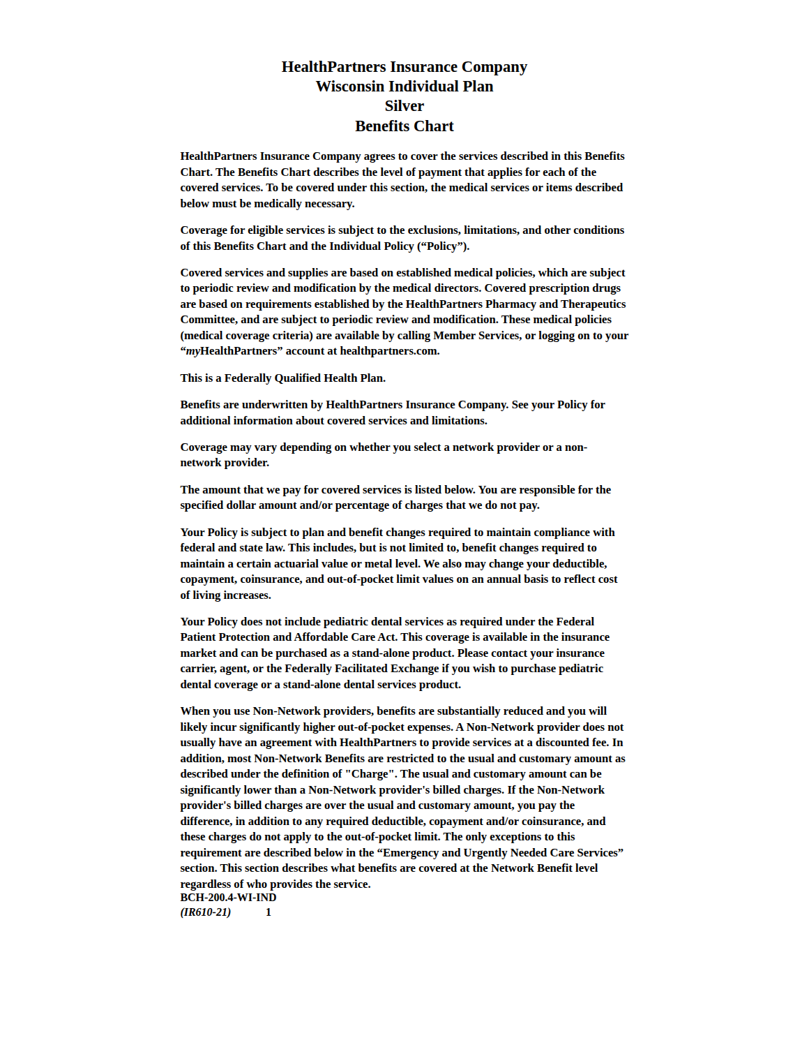HealthPartners Insurance Company
Wisconsin Individual Plan
Silver
Benefits Chart
HealthPartners Insurance Company agrees to cover the services described in this Benefits Chart. The Benefits Chart describes the level of payment that applies for each of the covered services. To be covered under this section, the medical services or items described below must be medically necessary.
Coverage for eligible services is subject to the exclusions, limitations, and other conditions of this Benefits Chart and the Individual Policy (“Policy”).
Covered services and supplies are based on established medical policies, which are subject to periodic review and modification by the medical directors. Covered prescription drugs are based on requirements established by the HealthPartners Pharmacy and Therapeutics Committee, and are subject to periodic review and modification. These medical policies (medical coverage criteria) are available by calling Member Services, or logging on to your “my HealthPartners” account at healthpartners.com.
This is a Federally Qualified Health Plan.
Benefits are underwritten by HealthPartners Insurance Company. See your Policy for additional information about covered services and limitations.
Coverage may vary depending on whether you select a network provider or a non-network provider.
The amount that we pay for covered services is listed below. You are responsible for the specified dollar amount and/or percentage of charges that we do not pay.
Your Policy is subject to plan and benefit changes required to maintain compliance with federal and state law. This includes, but is not limited to, benefit changes required to maintain a certain actuarial value or metal level. We also may change your deductible, copayment, coinsurance, and out-of-pocket limit values on an annual basis to reflect cost of living increases.
Your Policy does not include pediatric dental services as required under the Federal Patient Protection and Affordable Care Act. This coverage is available in the insurance market and can be purchased as a stand-alone product. Please contact your insurance carrier, agent, or the Federally Facilitated Exchange if you wish to purchase pediatric dental coverage or a stand-alone dental services product.
When you use Non-Network providers, benefits are substantially reduced and you will likely incur significantly higher out-of-pocket expenses. A Non-Network provider does not usually have an agreement with HealthPartners to provide services at a discounted fee. In addition, most Non-Network Benefits are restricted to the usual and customary amount as described under the definition of "Charge". The usual and customary amount can be significantly lower than a Non-Network provider's billed charges. If the Non-Network provider's billed charges are over the usual and customary amount, you pay the difference, in addition to any required deductible, copayment and/or coinsurance, and these charges do not apply to the out-of-pocket limit. The only exceptions to this requirement are described below in the “Emergency and Urgently Needed Care Services” section. This section describes what benefits are covered at the Network Benefit level regardless of who provides the service.
BCH-200.4-WI-IND (IR610-21) 1